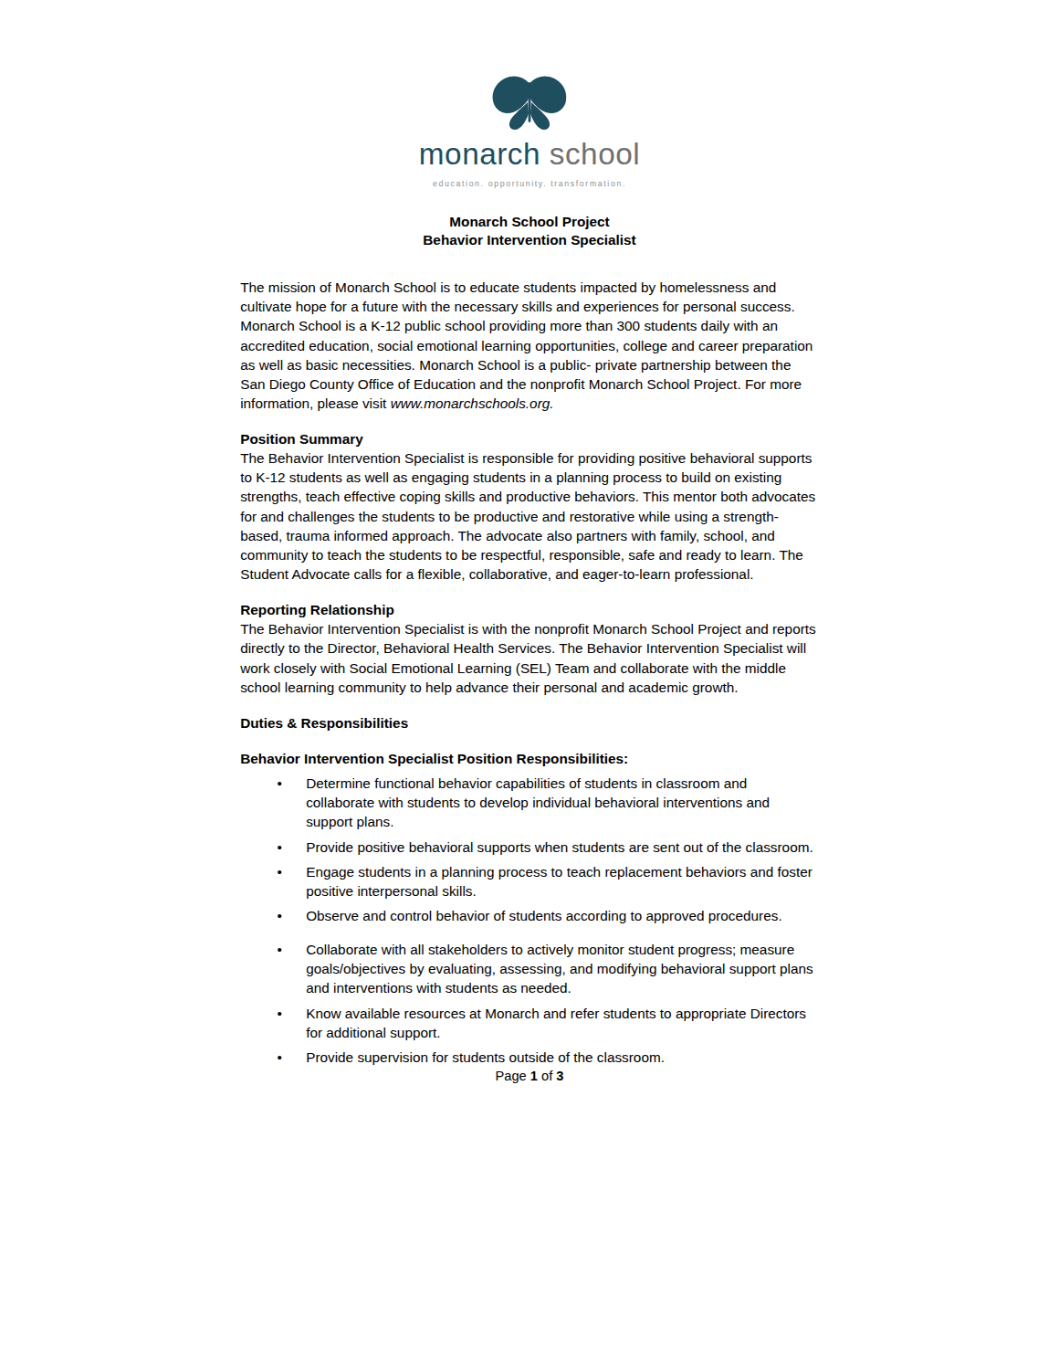monarch school
education. opportunity. transformation.
Monarch School Project Behavior Intervention Specialist
The mission of Monarch School is to educate students impacted by homelessness and cultivate hope for a future with the necessary skills and experiences for personal success. Monarch School is a K-12 public school providing more than 300 students daily with an accredited education, social emotional learning opportunities, college and career preparation as well as basic necessities. Monarch School is a public- private partnership between the San Diego County Office of Education and the nonprofit Monarch School Project. For more information, please visit www.monarchschools.org.
Position Summary
The Behavior Intervention Specialist is responsible for providing positive behavioral supports to K-12 students as well as engaging students in a planning process to build on existing strengths, teach effective coping skills and productive behaviors. This mentor both advocates for and challenges the students to be productive and restorative while using a strength-based, trauma informed approach. The advocate also partners with family, school, and community to teach the students to be respectful, responsible, safe and ready to learn. The Student Advocate calls for a flexible, collaborative, and eager-to-learn professional.
Reporting Relationship
The Behavior Intervention Specialist is with the nonprofit Monarch School Project and reports directly to the Director, Behavioral Health Services. The Behavior Intervention Specialist will work closely with Social Emotional Learning (SEL) Team and collaborate with the middle school learning community to help advance their personal and academic growth.
Duties & Responsibilities
Behavior Intervention Specialist Position Responsibilities:
Determine functional behavior capabilities of students in classroom and collaborate with students to develop individual behavioral interventions and support plans.
Provide positive behavioral supports when students are sent out of the classroom.
Engage students in a planning process to teach replacement behaviors and foster positive interpersonal skills.
Observe and control behavior of students according to approved procedures.
Collaborate with all stakeholders to actively monitor student progress; measure goals/objectives by evaluating, assessing, and modifying behavioral support plans and interventions with students as needed.
Know available resources at Monarch and refer students to appropriate Directors for additional support.
Provide supervision for students outside of the classroom.
Page 1 of 3